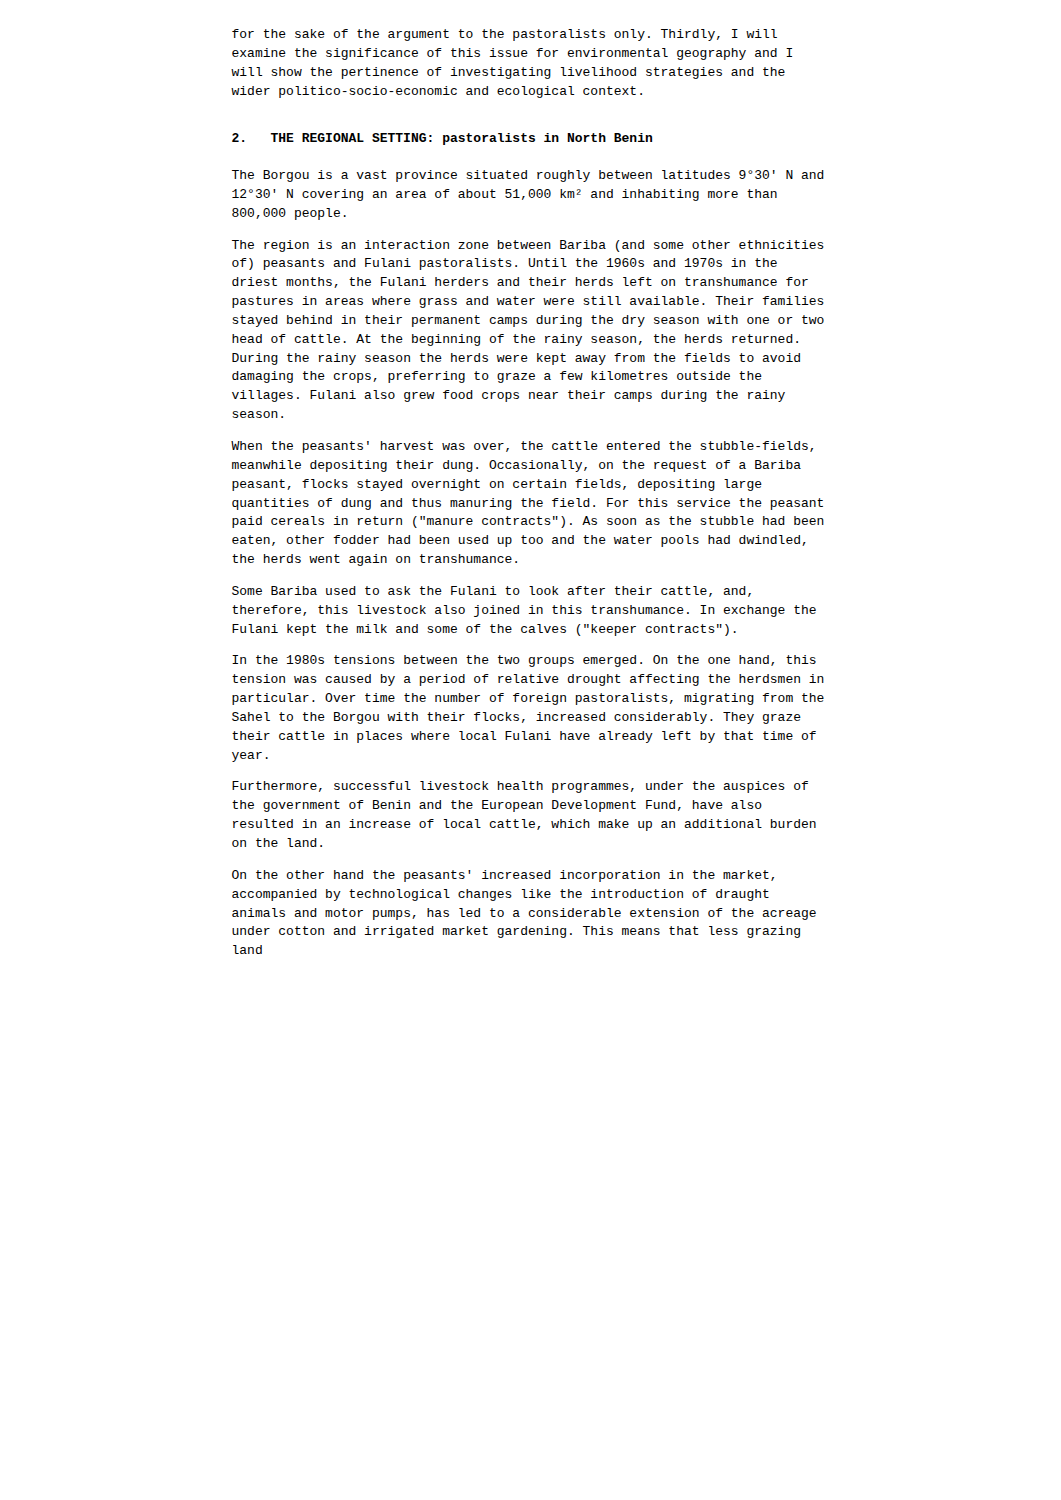for the sake of the argument to the pastoralists only. Thirdly, I will examine the significance of this issue for environmental geography and I will show the pertinence of investigating livelihood strategies and the wider politico-socio-economic and ecological context.
2. THE REGIONAL SETTING: pastoralists in North Benin
The Borgou is a vast province situated roughly between latitudes 9°30' N and 12°30' N covering an area of about 51,000 km² and inhabiting more than 800,000 people.
The region is an interaction zone between Bariba (and some other ethnicities of) peasants and Fulani pastoralists. Until the 1960s and 1970s in the driest months, the Fulani herders and their herds left on transhumance for pastures in areas where grass and water were still available. Their families stayed behind in their permanent camps during the dry season with one or two head of cattle. At the beginning of the rainy season, the herds returned. During the rainy season the herds were kept away from the fields to avoid damaging the crops, preferring to graze a few kilometres outside the villages. Fulani also grew food crops near their camps during the rainy season.
When the peasants' harvest was over, the cattle entered the stubble-fields, meanwhile depositing their dung. Occasionally, on the request of a Bariba peasant, flocks stayed overnight on certain fields, depositing large quantities of dung and thus manuring the field. For this service the peasant paid cereals in return ("manure contracts"). As soon as the stubble had been eaten, other fodder had been used up too and the water pools had dwindled, the herds went again on transhumance.
Some Bariba used to ask the Fulani to look after their cattle, and, therefore, this livestock also joined in this transhumance. In exchange the Fulani kept the milk and some of the calves ("keeper contracts").
In the 1980s tensions between the two groups emerged. On the one hand, this tension was caused by a period of relative drought affecting the herdsmen in particular. Over time the number of foreign pastoralists, migrating from the Sahel to the Borgou with their flocks, increased considerably. They graze their cattle in places where local Fulani have already left by that time of year.
Furthermore, successful livestock health programmes, under the auspices of the government of Benin and the European Development Fund, have also resulted in an increase of local cattle, which make up an additional burden on the land.
On the other hand the peasants' increased incorporation in the market, accompanied by technological changes like the introduction of draught animals and motor pumps, has led to a considerable extension of the acreage under cotton and irrigated market gardening. This means that less grazing land